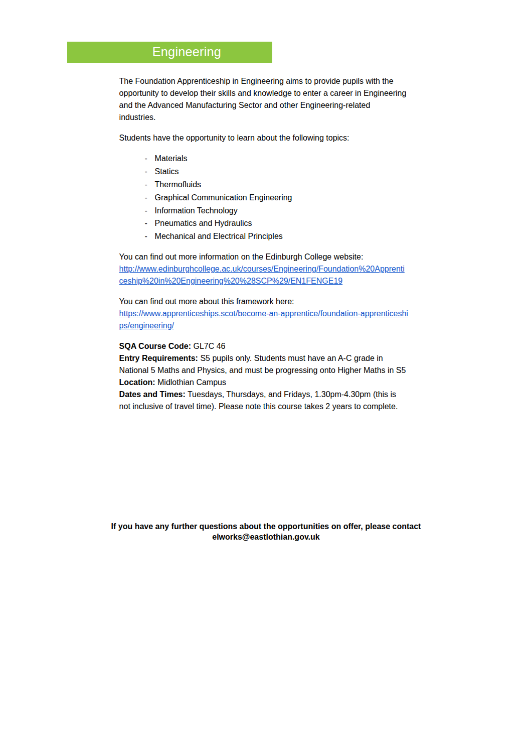Engineering
The Foundation Apprenticeship in Engineering aims to provide pupils with the opportunity to develop their skills and knowledge to enter a career in Engineering and the Advanced Manufacturing Sector and other Engineering-related industries.
Students have the opportunity to learn about the following topics:
Materials
Statics
Thermofluids
Graphical Communication Engineering
Information Technology
Pneumatics and Hydraulics
Mechanical and Electrical Principles
You can find out more information on the Edinburgh College website:
http://www.edinburghcollege.ac.uk/courses/Engineering/Foundation%20Apprenticeship%20in%20Engineering%20%28SCP%29/EN1FENGE19
You can find out more about this framework here:
https://www.apprenticeships.scot/become-an-apprentice/foundation-apprenticeships/engineering/
SQA Course Code: GL7C 46 Entry Requirements: S5 pupils only. Students must have an A-C grade in National 5 Maths and Physics, and must be progressing onto Higher Maths in S5 Location: Midlothian Campus Dates and Times: Tuesdays, Thursdays, and Fridays, 1.30pm-4.30pm (this is not inclusive of travel time). Please note this course takes 2 years to complete.
If you have any further questions about the opportunities on offer, please contact
elworks@eastlothian.gov.uk